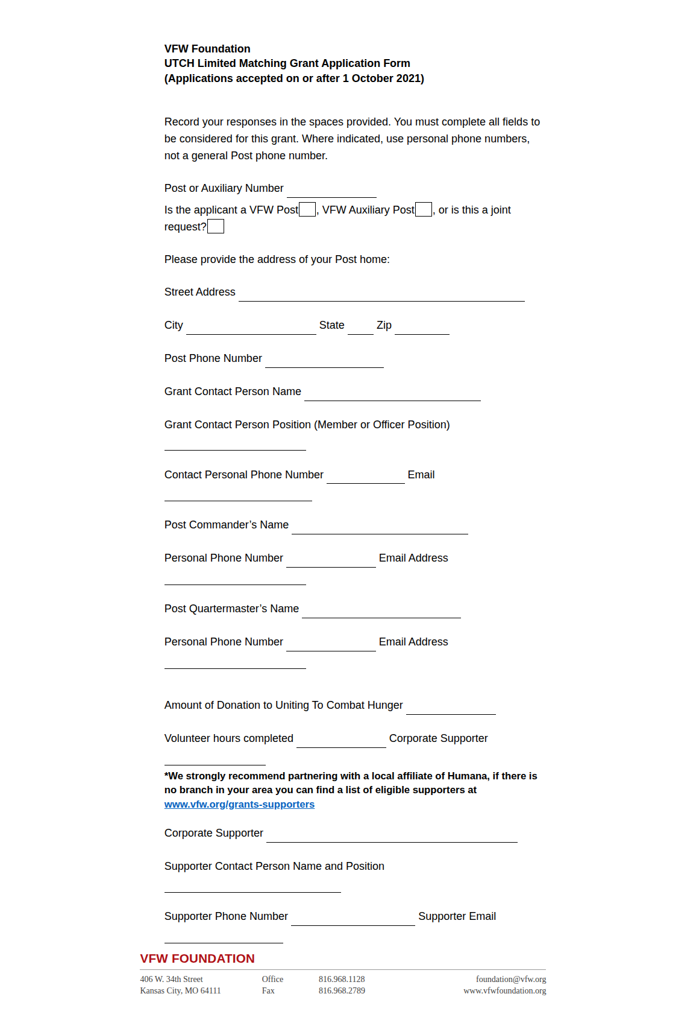VFW Foundation UTCH Limited Matching Grant Application Form (Applications accepted on or after 1 October 2021)
Record your responses in the spaces provided. You must complete all fields to be considered for this grant. Where indicated, use personal phone numbers, not a general Post phone number.
Post or Auxiliary Number
Is the applicant a VFW Post , VFW Auxiliary Post , or is this a joint request?
Please provide the address of your Post home:
Street Address
City State Zip
Post Phone Number
Grant Contact Person Name
Grant Contact Person Position (Member or Officer Position)
Contact Personal Phone Number Email
Post Commander’s Name
Personal Phone Number Email Address
Post Quartermaster’s Name
Personal Phone Number Email Address
Amount of Donation to Uniting To Combat Hunger
Volunteer hours completed Corporate Supporter
*We strongly recommend partnering with a local affiliate of Humana, if there is no branch in your area you can find a list of eligible supporters at www.vfw.org/grants-supporters
Corporate Supporter
Supporter Contact Person Name and Position
Supporter Phone Number Supporter Email
VFW FOUNDATION
| 406 W. 34th Street | Office | 816.968.1128 | foundation@vfw.org |
| Kansas City, MO 64111 | Fax | 816.968.2789 | www.vfwfoundation.org |